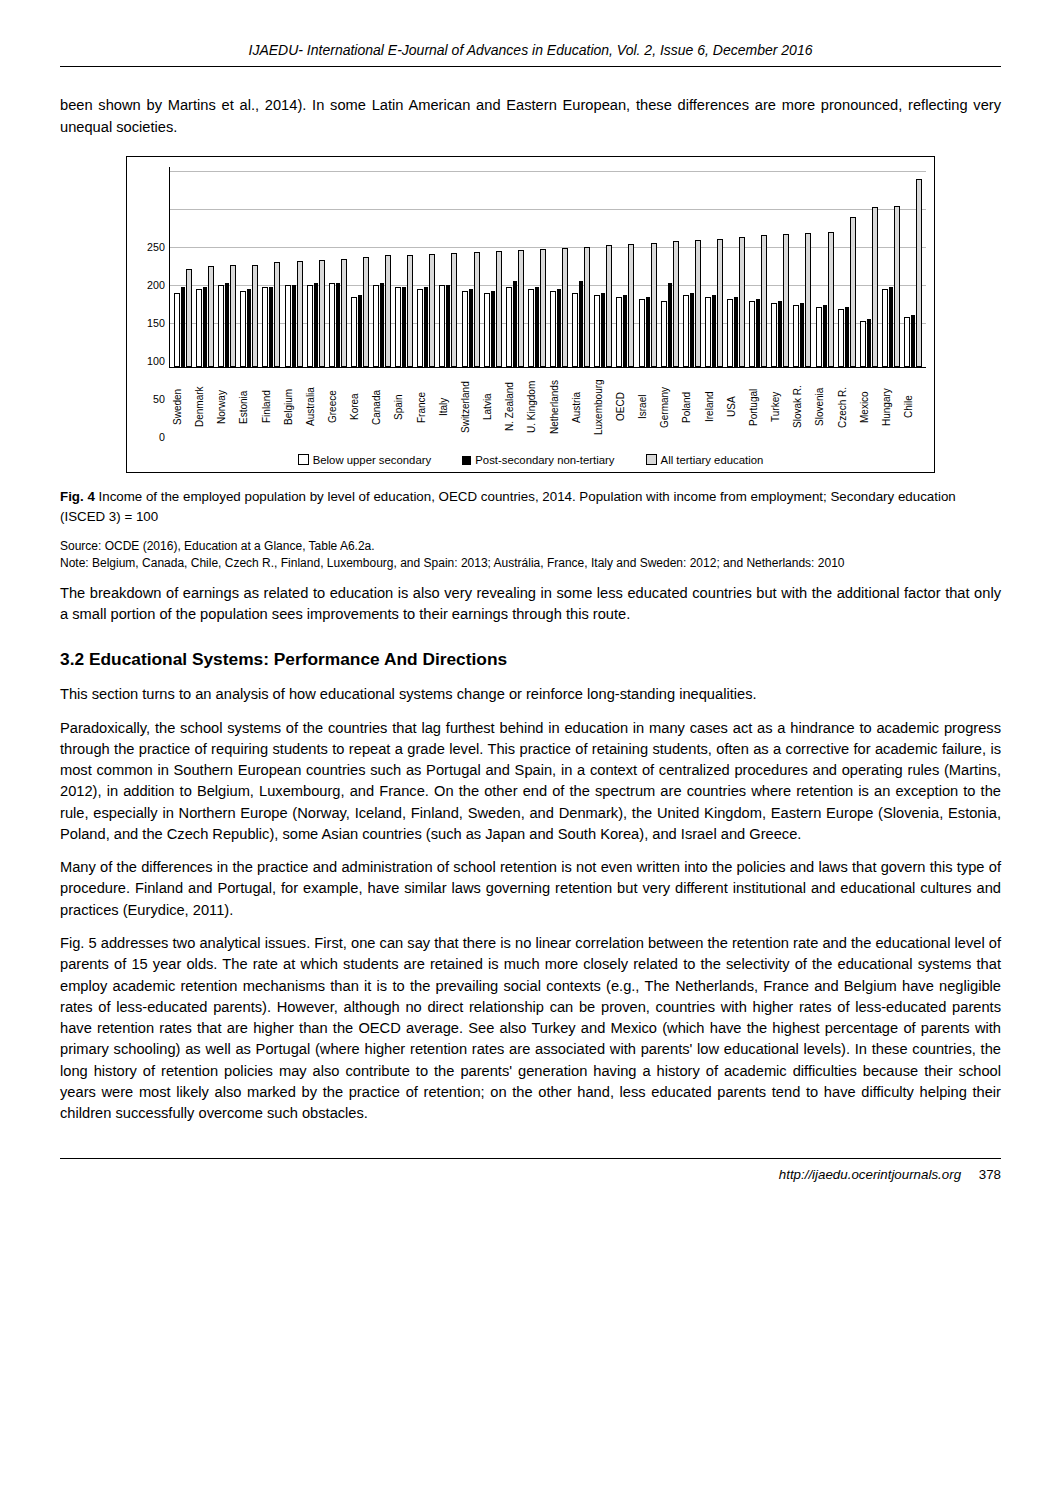IJAEDU- International E-Journal of Advances in Education, Vol. 2, Issue 6, December 2016
been shown by Martins et al., 2014). In some Latin American and Eastern European, these differences are more pronounced, reflecting very unequal societies.
| 250 200 150 100 50 0 | Sweden Denmark Norway Estonia Finland Belgium Australia Greece Korea Canada Spain France Italy Switzerland Latvia N. Zealand U. Kingdom Netherlands Austria Luxembourg OECD Israel Germany Poland Ireland USA Portugal Turkey Slovak R. Slovenia Czech R. Mexico Hungary Chile |
Below upper secondary Post-secondary non-tertiary All tertiary education
Fig. 4 Income of the employed population by level of education, OECD countries, 2014. Population with income from employment; Secondary education (ISCED 3) = 100
Source: OCDE (2016), Education at a Glance, Table A6.2a. Note: Belgium, Canada, Chile, Czech R., Finland, Luxembourg, and Spain: 2013; Austrália, France, Italy and Sweden: 2012; and Netherlands: 2010
The breakdown of earnings as related to education is also very revealing in some less educated countries but with the additional factor that only a small portion of the population sees improvements to their earnings through this route.
3.2 Educational Systems: Performance And Directions
This section turns to an analysis of how educational systems change or reinforce long-standing inequalities.
Paradoxically, the school systems of the countries that lag furthest behind in education in many cases act as a hindrance to academic progress through the practice of requiring students to repeat a grade level. This practice of retaining students, often as a corrective for academic failure, is most common in Southern European countries such as Portugal and Spain, in a context of centralized procedures and operating rules (Martins, 2012), in addition to Belgium, Luxembourg, and France. On the other end of the spectrum are countries where retention is an exception to the rule, especially in Northern Europe (Norway, Iceland, Finland, Sweden, and Denmark), the United Kingdom, Eastern Europe (Slovenia, Estonia, Poland, and the Czech Republic), some Asian countries (such as Japan and South Korea), and Israel and Greece.
Many of the differences in the practice and administration of school retention is not even written into the policies and laws that govern this type of procedure. Finland and Portugal, for example, have similar laws governing retention but very different institutional and educational cultures and practices (Eurydice, 2011).
Fig. 5 addresses two analytical issues. First, one can say that there is no linear correlation between the retention rate and the educational level of parents of 15 year olds. The rate at which students are retained is much more closely related to the selectivity of the educational systems that employ academic retention mechanisms than it is to the prevailing social contexts (e.g., The Netherlands, France and Belgium have negligible rates of less-educated parents). However, although no direct relationship can be proven, countries with higher rates of less-educated parents have retention rates that are higher than the OECD average. See also Turkey and Mexico (which have the highest percentage of parents with primary schooling) as well as Portugal (where higher retention rates are associated with parents' low educational levels). In these countries, the long history of retention policies may also contribute to the parents' generation having a history of academic difficulties because their school years were most likely also marked by the practice of retention; on the other hand, less educated parents tend to have difficulty helping their children successfully overcome such obstacles.
http://ijaedu.ocerintjournals.org 378